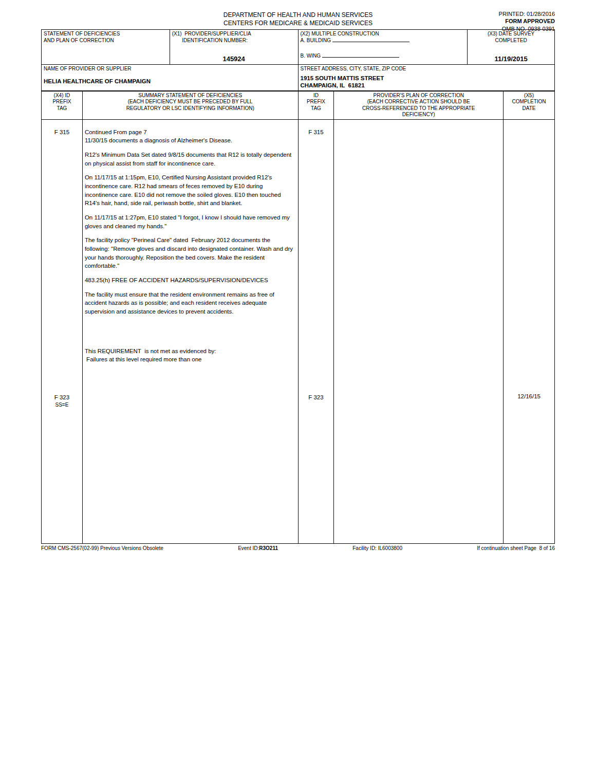PRINTED: 01/28/2016
FORM APPROVED
OMB NO. 0938-0391
DEPARTMENT OF HEALTH AND HUMAN SERVICES
CENTERS FOR MEDICARE & MEDICAID SERVICES
| STATEMENT OF DEFICIENCIES AND PLAN OF CORRECTION | (X1) PROVIDER/SUPPLIER/CLIA IDENTIFICATION NUMBER: 145924 | (X2) MULTIPLE CONSTRUCTION A. BUILDING B. WING | (X3) DATE SURVEY COMPLETED 11/19/2015 |
| NAME OF PROVIDER OR SUPPLIER HELIA HEALTHCARE OF CHAMPAIGN | STREET ADDRESS, CITY, STATE, ZIP CODE 1915 SOUTH MATTIS STREET CHAMPAIGN, IL 61821 |
| (X4) ID PREFIX TAG | SUMMARY STATEMENT OF DEFICIENCIES (EACH DEFICIENCY MUST BE PRECEDED BY FULL REGULATORY OR LSC IDENTIFYING INFORMATION) | ID PREFIX TAG | PROVIDER'S PLAN OF CORRECTION (EACH CORRECTIVE ACTION SHOULD BE CROSS-REFERENCED TO THE APPROPRIATE DEFICIENCY) | (X5) COMPLETION DATE |
| F 315 F 323 SS=E | Continued From page 7 11/30/15 documents a diagnosis of Alzheimer's Disease. R12's Minimum Data Set dated 9/8/15 documents that R12 is totally dependent on physical assist from staff for incontinence care. On 11/17/15 at 1:15pm, E10, Certified Nursing Assistant provided R12's incontinence care. R12 had smears of feces removed by E10 during incontinence care. E10 did not remove the soiled gloves. E10 then touched R14's hair, hand, side rail, periwash bottle, shirt and blanket. On 11/17/15 at 1:27pm, E10 stated "I forgot, I know I should have removed my gloves and cleaned my hands." The facility policy "Perineal Care" dated February 2012 documents the following: "Remove gloves and discard into designated container. Wash and dry your hands thoroughly. Reposition the bed covers. Make the resident comfortable." 483.25(h) FREE OF ACCIDENT HAZARDS/SUPERVISION/DEVICES The facility must ensure that the resident environment remains as free of accident hazards as is possible; and each resident receives adequate supervision and assistance devices to prevent accidents. This REQUIREMENT is not met as evidenced by: Failures at this level required more than one | F 315 F 323 | | 12/16/15 |
FORM CMS-2567(02-99) Previous Versions Obsolete
Event ID:R3O211
Facility ID: IL6003800
If continuation sheet Page 8 of 16